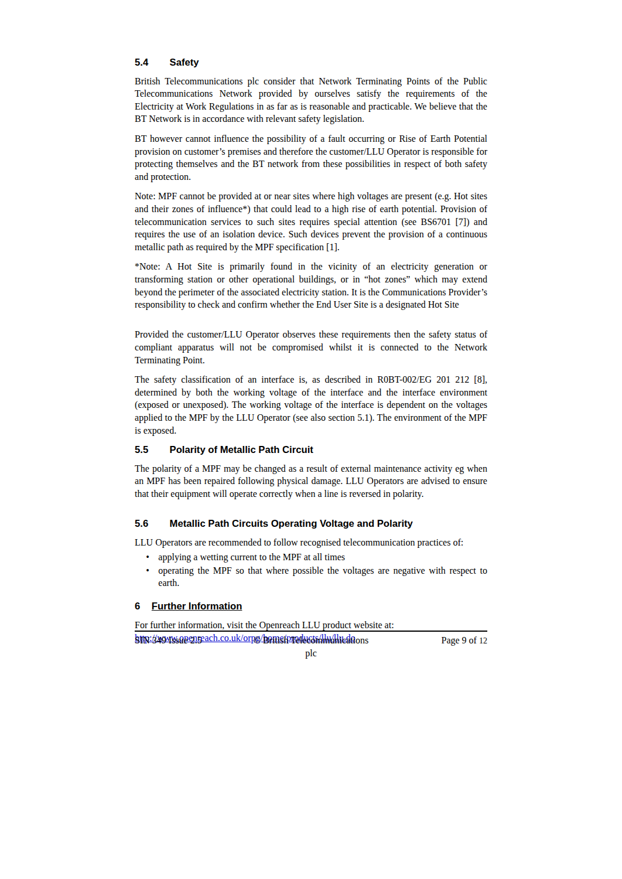5.4 Safety
British Telecommunications plc consider that Network Terminating Points of the Public Telecommunications Network provided by ourselves satisfy the requirements of the Electricity at Work Regulations in as far as is reasonable and practicable. We believe that the BT Network is in accordance with relevant safety legislation.
BT however cannot influence the possibility of a fault occurring or Rise of Earth Potential provision on customer’s premises and therefore the customer/LLU Operator is responsible for protecting themselves and the BT network from these possibilities in respect of both safety and protection.
Note: MPF cannot be provided at or near sites where high voltages are present (e.g. Hot sites and their zones of influence*) that could lead to a high rise of earth potential. Provision of telecommunication services to such sites requires special attention (see BS6701 [7]) and requires the use of an isolation device. Such devices prevent the provision of a continuous metallic path as required by the MPF specification [1].
*Note: A Hot Site is primarily found in the vicinity of an electricity generation or transforming station or other operational buildings, or in “hot zones” which may extend beyond the perimeter of the associated electricity station. It is the Communications Provider’s responsibility to check and confirm whether the End User Site is a designated Hot Site
Provided the customer/LLU Operator observes these requirements then the safety status of compliant apparatus will not be compromised whilst it is connected to the Network Terminating Point.
The safety classification of an interface is, as described in R0BT-002/EG 201 212 [8], determined by both the working voltage of the interface and the interface environment (exposed or unexposed). The working voltage of the interface is dependent on the voltages applied to the MPF by the LLU Operator (see also section 5.1). The environment of the MPF is exposed.
5.5 Polarity of Metallic Path Circuit
The polarity of a MPF may be changed as a result of external maintenance activity eg when an MPF has been repaired following physical damage. LLU Operators are advised to ensure that their equipment will operate correctly when a line is reversed in polarity.
5.6 Metallic Path Circuits Operating Voltage and Polarity
LLU Operators are recommended to follow recognised telecommunication practices of:
applying a wetting current to the MPF at all times
operating the MPF so that where possible the voltages are negative with respect to earth.
6 Further Information
For further information, visit the Openreach LLU product website at:
http://www.openreach.co.uk/orpg/home/products/llu/llu.do
| SIN 349 Issue 2.5 | © British Telecommunications plc | Page 9 of 12 |